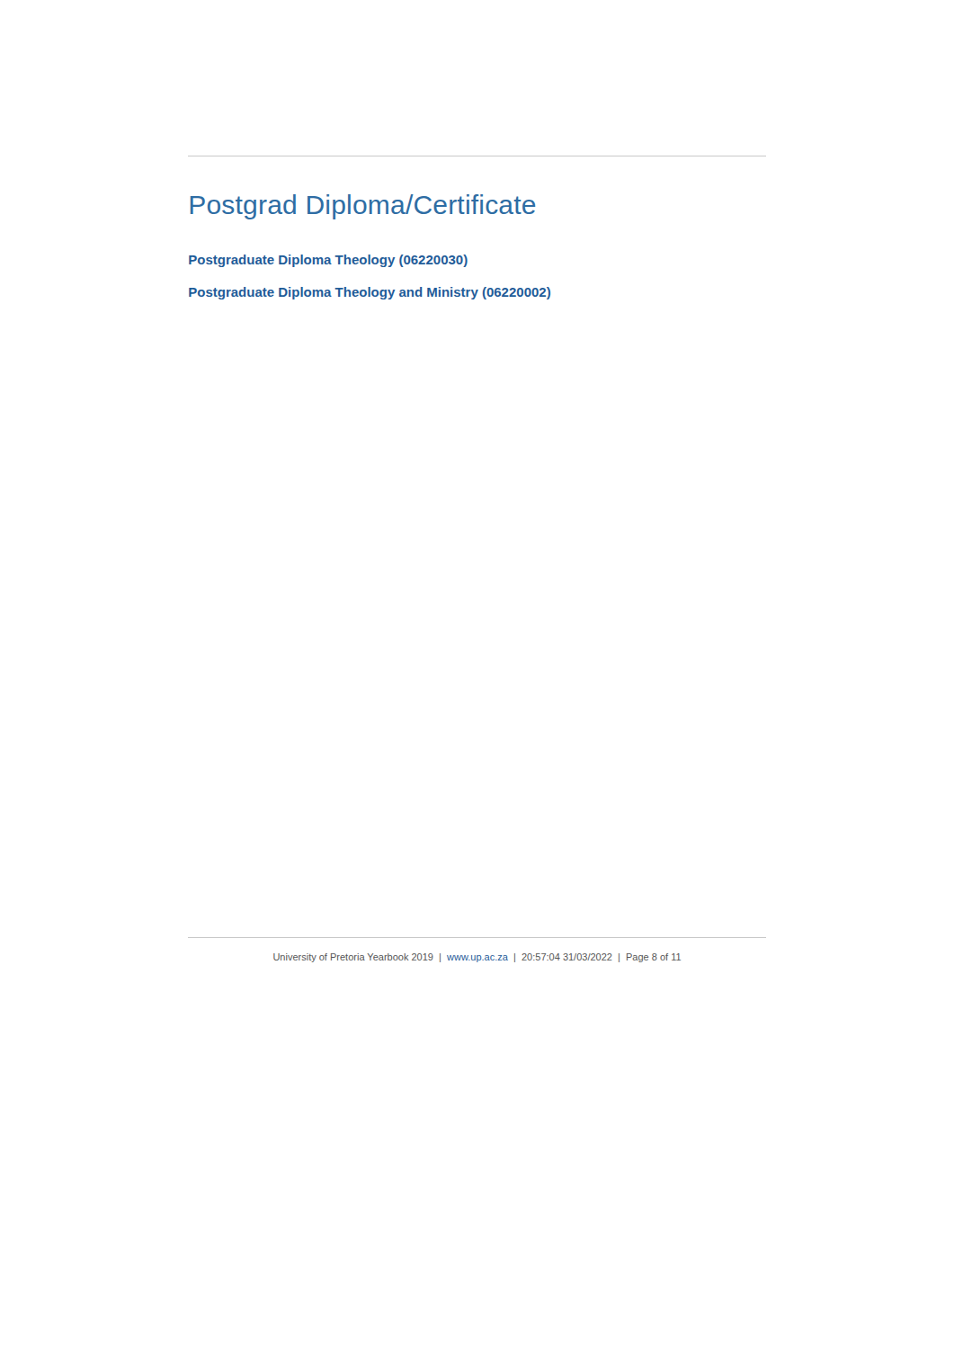Postgrad Diploma/Certificate
Postgraduate Diploma Theology (06220030)
Postgraduate Diploma Theology and Ministry (06220002)
University of Pretoria Yearbook 2019 | www.up.ac.za | 20:57:04 31/03/2022 | Page 8 of 11